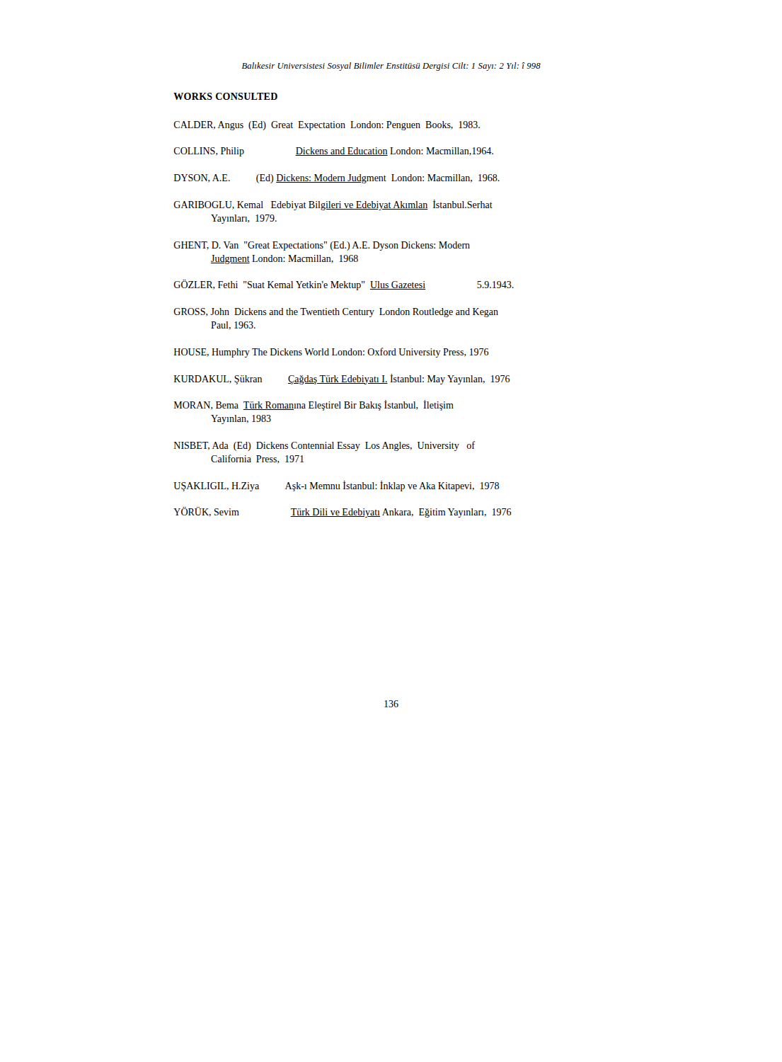Balıkesir Universistesi Sosyal Bilimler Enstitüsü Dergisi Cilt: 1 Sayı: 2 Yıl: î 998
Works Consulted
Calder, Angus (Ed) Great Expectation London: Penguen Books, 1983.
Collins, Philip Dickens and Education London: Macmillan,1964.
Dyson, A.E. (Ed) Dickens: Modern Judgment London: Macmillan, 1968.
Gariboglu, Kemal Edebiyat Bilgileri ve Edebiyat Akımlan İstanbul.Serhat Yayınları, 1979.
Ghent, D. Van "Great Expectations" (Ed.) A.E. Dyson Dickens: Modern Judgment London: Macmillan, 1968
Gözler, Fethi "Suat Kemal Yetkin'e Mektup" Ulus Gazetesi 5.9.1943.
Gross, John Dickens and the Twentieth Century London Routledge and Kegan Paul, 1963.
House, Humphry The Dickens World London: Oxford University Press, 1976
Kurdakul, Şükran Çağdaş Türk Edebiyatı I. İstanbul: May Yayınlan, 1976
Moran, Bema Türk Romanına Eleştirel Bir Bakış İstanbul, İletişim Yayınlan, 1983
Nisbet, Ada (Ed) Dickens Contennial Essay Los Angles, University of California Press, 1971
Uşakligil, H.Ziya Aşk-ı Memnu İstanbul: İnklap ve Aka Kitapevi, 1978
Yörük, Sevim Türk Dili ve Edebiyatı Ankara, Eğitim Yayınları, 1976
136